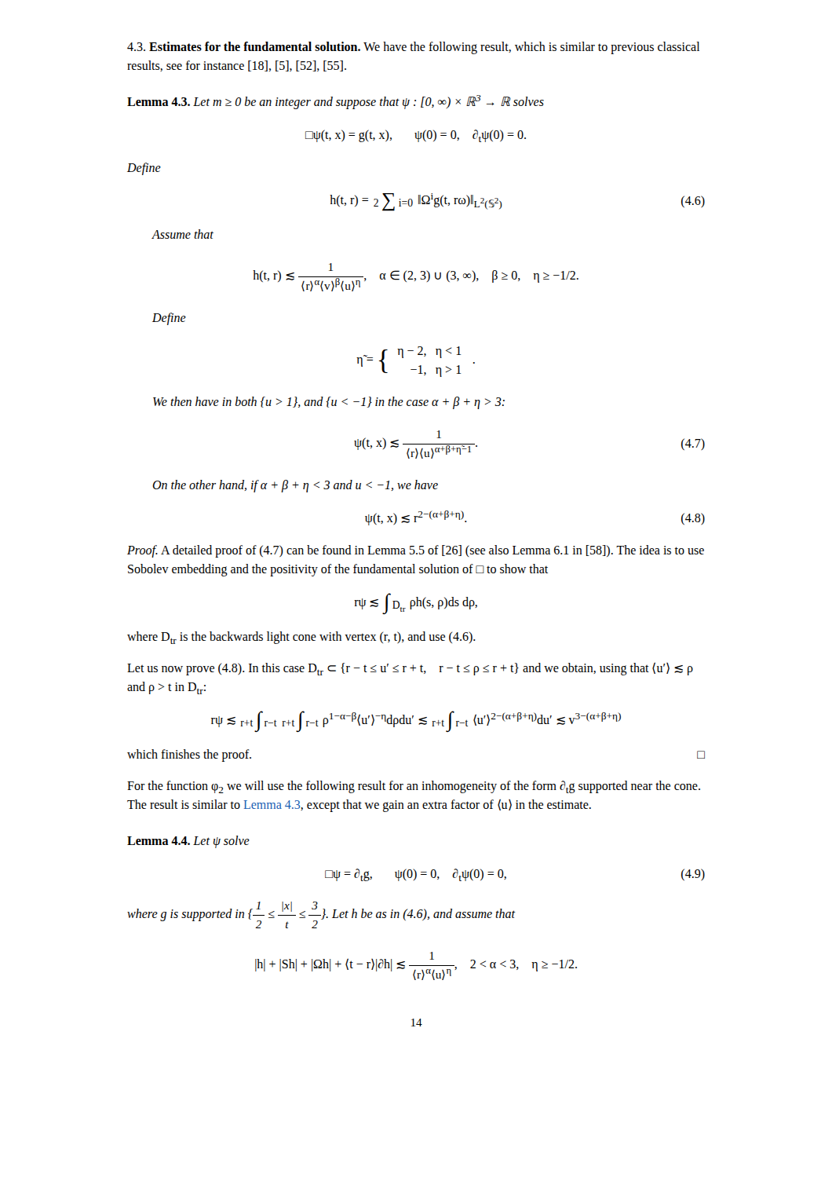4.3. Estimates for the fundamental solution. We have the following result, which is similar to previous classical results, see for instance [18], [5], [52], [55].
Lemma 4.3. Let m ≥ 0 be an integer and suppose that ψ : [0, ∞) × ℝ3 → ℝ solves
□ψ(t, x) = g(t, x), ψ(0) = 0, ∂tψ(0) = 0.
Define
h(t, r) = 2 ∑ i=0 ‖Ωig(t, rω)‖L2(𝕊2) (4.6)
Assume that
h(t, r) ≲ 1 ⟨r⟩α⟨v⟩β⟨u⟩η , α ∈ (2, 3) ∪ (3, ∞), β ≥ 0, η ≥ −1/2.
Define
η̃ = {
| η − 2, | η < 1 |
| −1, | η > 1 |
.
We then have in both {u > 1}, and {u < −1} in the case α + β + η > 3:
ψ(t, x) ≲ 1 ⟨r⟩⟨u⟩α+β+η̃−1 . (4.7)
On the other hand, if α + β + η < 3 and u < −1, we have
ψ(t, x) ≲ r2−(α+β+η). (4.8)
Proof. A detailed proof of (4.7) can be found in Lemma 5.5 of [26] (see also Lemma 6.1 in [58]). The idea is to use Sobolev embedding and the positivity of the fundamental solution of □ to show that
rψ ≲ ∫ Dtr ρh(s, ρ)ds dρ,
where Dtr is the backwards light cone with vertex (r, t), and use (4.6).
Let us now prove (4.8). In this case Dtr ⊂ {r − t ≤ u′ ≤ r + t, r − t ≤ ρ ≤ r + t} and we obtain, using that ⟨u′⟩ ≲ ρ and ρ > t in Dtr:
rψ ≲ r+t ∫ r−t r+t ∫ r−t ρ1−α−β⟨u′⟩−ηdρdu′ ≲ r+t ∫ r−t ⟨u′⟩2−(α+β+η)du′ ≲ v3−(α+β+η)
which finishes the proof. □
For the function φ2 we will use the following result for an inhomogeneity of the form ∂tg supported near the cone. The result is similar to Lemma 4.3, except that we gain an extra factor of ⟨u⟩ in the estimate.
Lemma 4.4. Let ψ solve
□ψ = ∂tg, ψ(0) = 0, ∂tψ(0) = 0, (4.9)
where g is supported in {12 ≤ |x|t ≤ 32}. Let h be as in (4.6), and assume that
|h| + |Sh| + |Ωh| + ⟨t − r⟩|∂h| ≲ 1 ⟨r⟩α⟨u⟩η , 2 < α < 3, η ≥ −1/2.
14